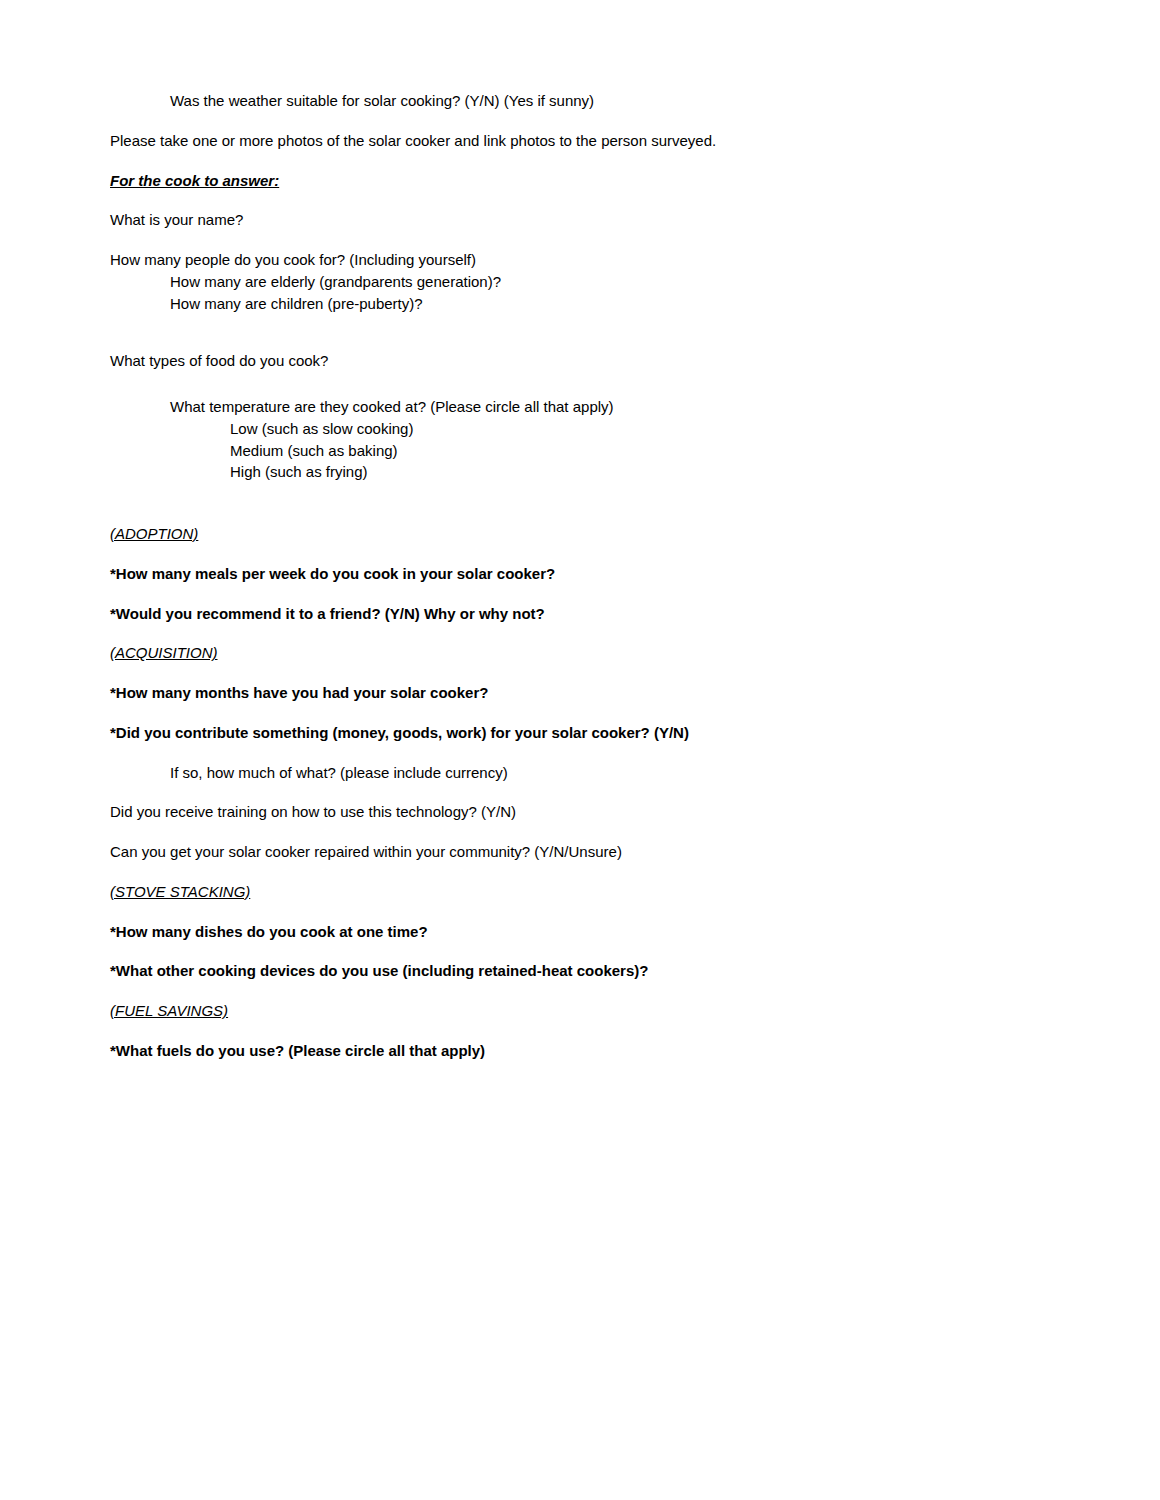Was the weather suitable for solar cooking? (Y/N) (Yes if sunny)
Please take one or more photos of the solar cooker and link photos to the person surveyed.
For the cook to answer:
What is your name?
How many people do you cook for? (Including yourself)
How many are elderly (grandparents generation)?
How many are children (pre-puberty)?
What types of food do you cook?
What temperature are they cooked at? (Please circle all that apply)
Low (such as slow cooking)
Medium (such as baking)
High (such as frying)
(ADOPTION)
*How many meals per week do you cook in your solar cooker?
*Would you recommend it to a friend? (Y/N) Why or why not?
(ACQUISITION)
*How many months have you had your solar cooker?
*Did you contribute something (money, goods, work) for your solar cooker? (Y/N)
If so, how much of what? (please include currency)
Did you receive training on how to use this technology? (Y/N)
Can you get your solar cooker repaired within your community? (Y/N/Unsure)
(STOVE STACKING)
*How many dishes do you cook at one time?
*What other cooking devices do you use (including retained-heat cookers)?
(FUEL SAVINGS)
*What fuels do you use? (Please circle all that apply)